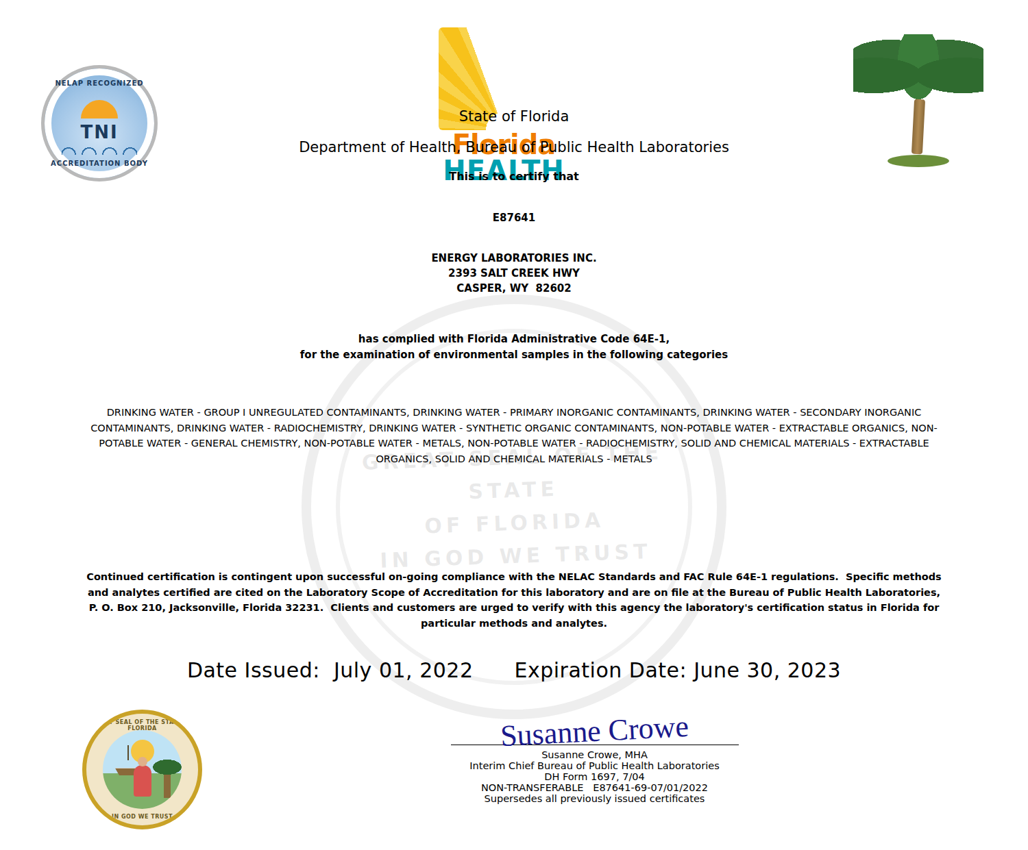GREAT SEAL OF THE STATE
OF FLORIDA
IN GOD WE TRUST
NELAP RECOGNIZED ACCREDITATION BODY
TNI
Florida
HEALTH
State of Florida
Department of Health, Bureau of Public Health Laboratories
This is to certify that
E87641
ENERGY LABORATORIES INC.
2393 SALT CREEK HWY
CASPER, WY 82602
has complied with Florida Administrative Code 64E-1,
for the examination of environmental samples in the following categories
DRINKING WATER - GROUP I UNREGULATED CONTAMINANTS, DRINKING WATER - PRIMARY INORGANIC CONTAMINANTS, DRINKING WATER - SECONDARY INORGANIC CONTAMINANTS, DRINKING WATER - RADIOCHEMISTRY, DRINKING WATER - SYNTHETIC ORGANIC CONTAMINANTS, NON-POTABLE WATER - EXTRACTABLE ORGANICS, NON-POTABLE WATER - GENERAL CHEMISTRY, NON-POTABLE WATER - METALS, NON-POTABLE WATER - RADIOCHEMISTRY, SOLID AND CHEMICAL MATERIALS - EXTRACTABLE ORGANICS, SOLID AND CHEMICAL MATERIALS - METALS
Continued certification is contingent upon successful on-going compliance with the NELAC Standards and FAC Rule 64E-1 regulations. Specific methods and analytes certified are cited on the Laboratory Scope of Accreditation for this laboratory and are on file at the Bureau of Public Health Laboratories, P. O. Box 210, Jacksonville, Florida 32231. Clients and customers are urged to verify with this agency the laboratory's certification status in Florida for particular methods and analytes.
Date Issued: July 01, 2022 Expiration Date: June 30, 2023
GREAT SEAL OF THE STATE OF FLORIDA IN GOD WE TRUST
Susanne Crowe
Susanne Crowe, MHA
Interim Chief Bureau of Public Health Laboratories
DH Form 1697, 7/04
NON-TRANSFERABLE E87641-69-07/01/2022
Supersedes all previously issued certificates